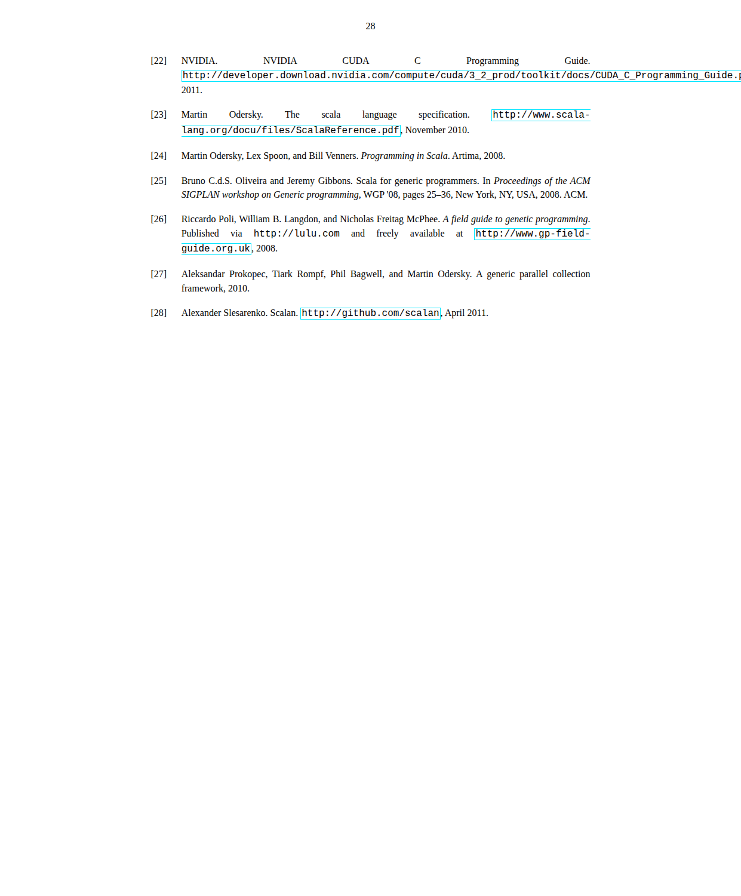28
[22] NVIDIA. NVIDIA CUDA C Programming Guide. http://developer.download.nvidia.com/compute/cuda/3_2_prod/toolkit/docs/CUDA_C_Programming_Guide.pdf, 2011.
[23] Martin Odersky. The scala language specification. http://www.scala-lang.org/docu/files/ScalaReference.pdf, November 2010.
[24] Martin Odersky, Lex Spoon, and Bill Venners. Programming in Scala. Artima, 2008.
[25] Bruno C.d.S. Oliveira and Jeremy Gibbons. Scala for generic programmers. In Proceedings of the ACM SIGPLAN workshop on Generic programming, WGP '08, pages 25–36, New York, NY, USA, 2008. ACM.
[26] Riccardo Poli, William B. Langdon, and Nicholas Freitag McPhee. A field guide to genetic programming. Published via http://lulu.com and freely available at http://www.gp-field-guide.org.uk, 2008.
[27] Aleksandar Prokopec, Tiark Rompf, Phil Bagwell, and Martin Odersky. A generic parallel collection framework, 2010.
[28] Alexander Slesarenko. Scalan. http://github.com/scalan, April 2011.